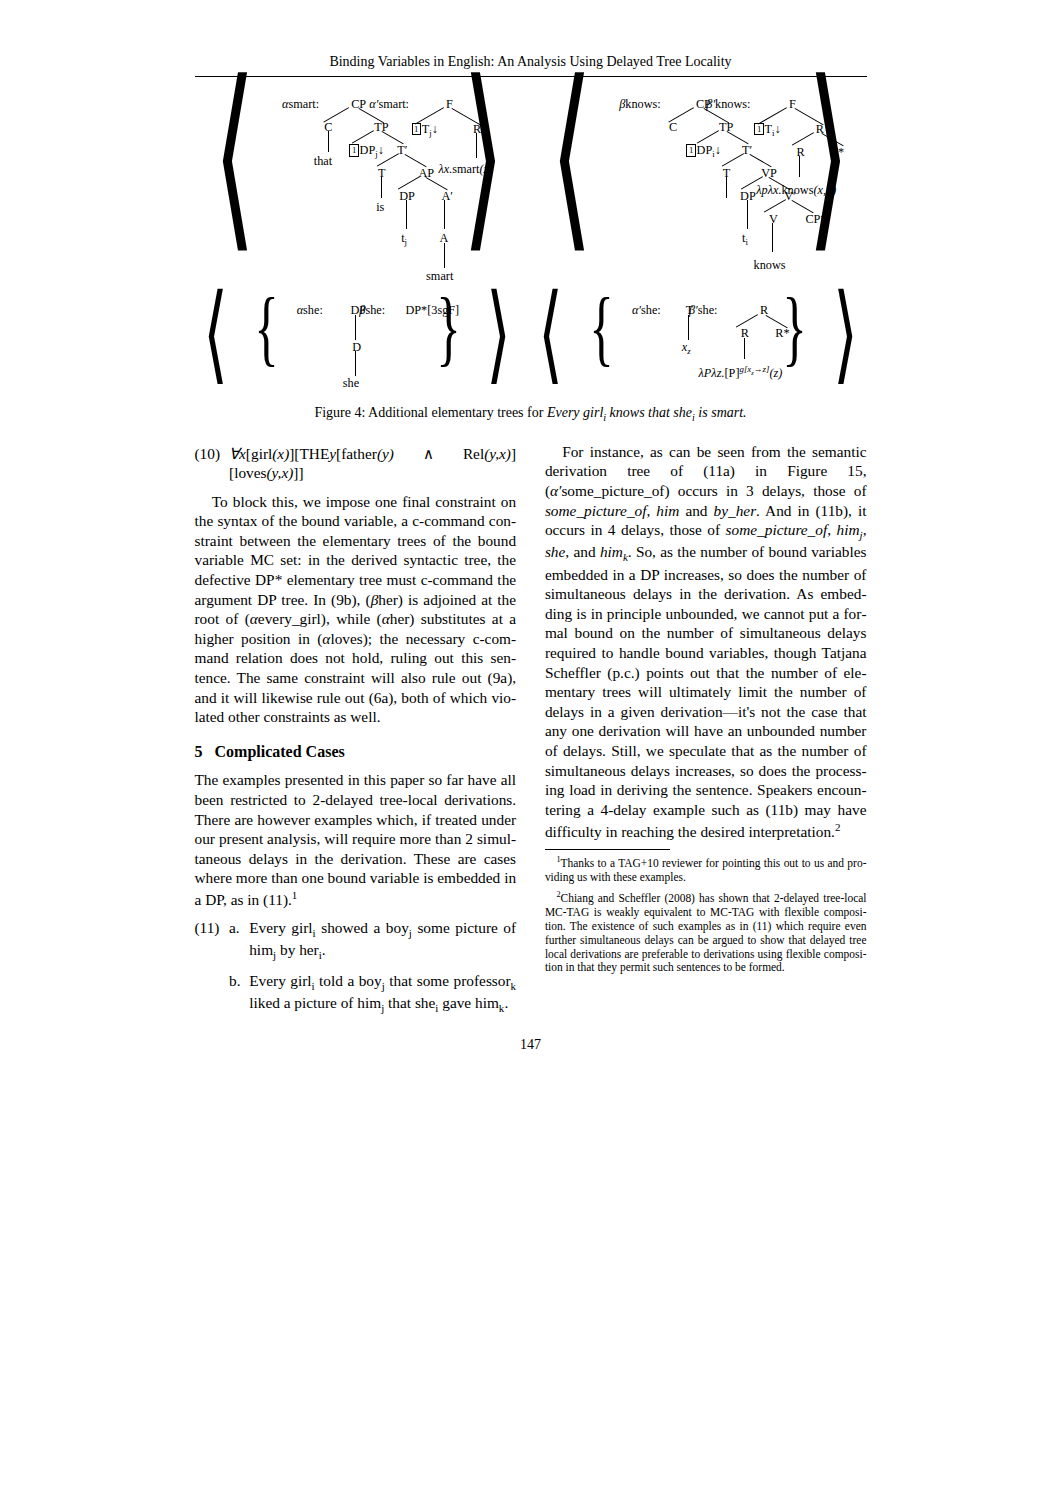Binding Variables in English: An Analysis Using Delayed Tree Locality
⟨
αsmart: CP C TP that 1 DPj↓ T′ T AP is DP A′ tj A smart
α′smart: F 1 Tj↓ R λx. smart(x)
⟩ ⟨
βknows: CP C TP 1 DPi↓ T′ T VP DP V′ ti V CP* knows
β′knows: F 1 Ti↓ R R F* λpλx. knows(x,p)
⟩
⟨ {
αshe: DP D she
βshe: DP*[3sgF]
} ⟩ ⟨ {
α′she: T xz
β′she: R R R* λPλz.[P]g[xz→z](z)
} ⟩
Figure 4: Additional elementary trees for Every girli knows that shei is smart.
(10)
∀x[girl(x)][THEy[father(y) ∧ Rel(y,x)][loves(y,x)]]
To block this, we impose one final constraint on the syntax of the bound variable, a c-command constraint between the elementary trees of the bound variable MC set: in the derived syntactic tree, the defective DP* elementary tree must c-command the argument DP tree. In (9b), (βher) is adjoined at the root of (αevery_girl), while (αher) substitutes at a higher position in (αloves); the necessary c-command relation does not hold, ruling out this sentence. The same constraint will also rule out (9a), and it will likewise rule out (6a), both of which violated other constraints as well.
5 Complicated Cases
The examples presented in this paper so far have all been restricted to 2-delayed tree-local derivations. There are however examples which, if treated under our present analysis, will require more than 2 simultaneous delays in the derivation. These are cases where more than one bound variable is embedded in a DP, as in (11).1
(11)
a.
Every girli showed a boyj some picture of himj by heri.
b.
Every girli told a boyj that some professork liked a picture of himj that shei gave himk.
For instance, as can be seen from the semantic derivation tree of (11a) in Figure 15, (α′some_picture_of) occurs in 3 delays, those of some_picture_of, him and by_her. And in (11b), it occurs in 4 delays, those of some_picture_of, himj, she, and himk. So, as the number of bound variables embedded in a DP increases, so does the number of simultaneous delays in the derivation. As embedding is in principle unbounded, we cannot put a formal bound on the number of simultaneous delays required to handle bound variables, though Tatjana Scheffler (p.c.) points out that the number of elementary trees will ultimately limit the number of delays in a given derivation—it's not the case that any one derivation will have an unbounded number of delays. Still, we speculate that as the number of simultaneous delays increases, so does the processing load in deriving the sentence. Speakers encountering a 4-delay example such as (11b) may have difficulty in reaching the desired interpretation.2
1Thanks to a TAG+10 reviewer for pointing this out to us and providing us with these examples.
2Chiang and Scheffler (2008) has shown that 2-delayed tree-local MC-TAG is weakly equivalent to MC-TAG with flexible composition. The existence of such examples as in (11) which require even further simultaneous delays can be argued to show that delayed tree local derivations are preferable to derivations using flexible composition in that they permit such sentences to be formed.
147